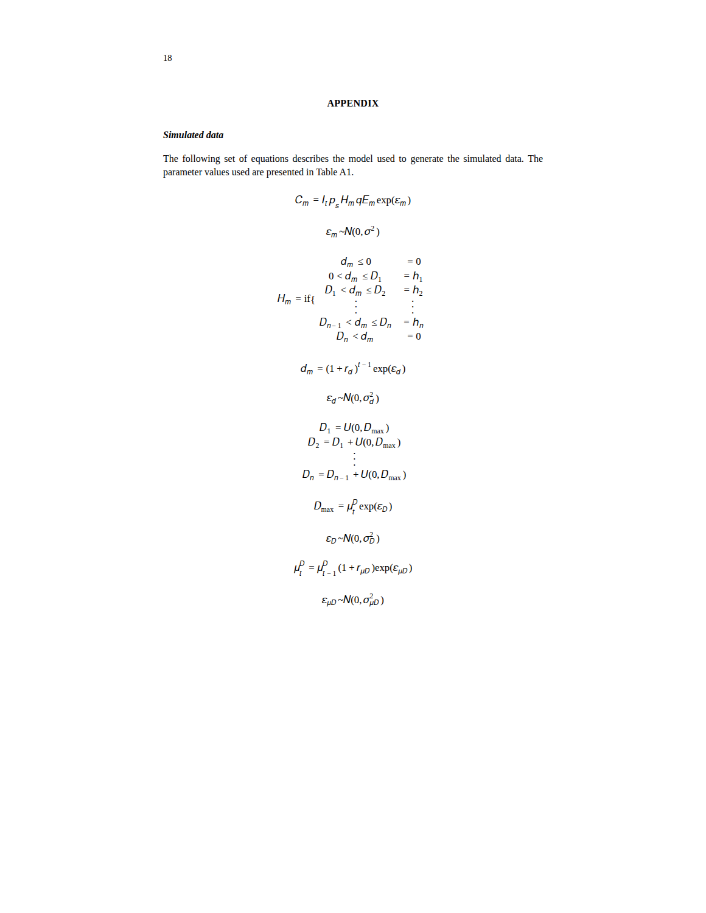18
APPENDIX
Simulated data
The following set of equations describes the model used to generate the simulated data. The parameter values used are presented in Table A1.
Cm = It ps Hm q Em exp ( εm )
εm ~ N ( 0 , σ2 )
Hm = if { dm ≤ 0 =0 0 < dm ≤ D1 =h1 D1 < dm ≤ D2 =h2 . . . . . . Dn−1 < dm ≤ Dn =hn Dn < dm =0
dm = ( 1 + rd ) t−1 exp ( εd )
εd ~ N ( 0 , σd2 )
D1 = U ( 0 , Dmax ) D2 = D1 + U ( 0 , Dmax ) . . . Dn = Dn−1 + U ( 0 , Dmax )
Dmax = μtD exp ( εD )
εD ~ N ( 0 , σD2 )
μtD = μt−1D ( 1 + rμD ) exp ( εμD )
εμD ~ N ( 0 , σμD2 )